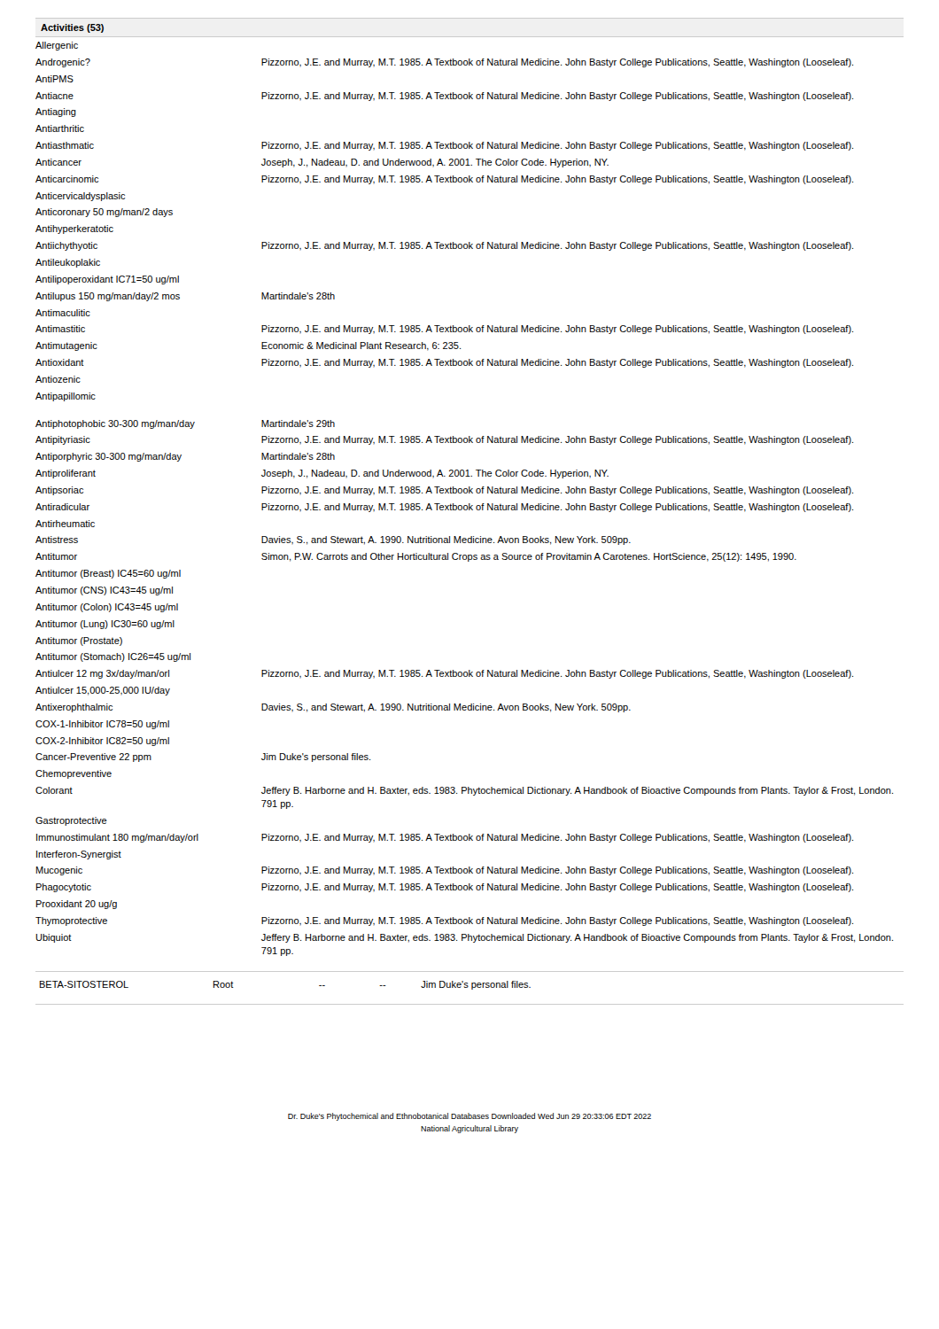Activities (53)
| Allergenic | |
| Androgenic? | Pizzorno, J.E. and Murray, M.T. 1985. A Textbook of Natural Medicine. John Bastyr College Publications, Seattle, Washington (Looseleaf). |
| AntiPMS | |
| Antiacne | Pizzorno, J.E. and Murray, M.T. 1985. A Textbook of Natural Medicine. John Bastyr College Publications, Seattle, Washington (Looseleaf). |
| Antiaging | |
| Antiarthritic | |
| Antiasthmatic | Pizzorno, J.E. and Murray, M.T. 1985. A Textbook of Natural Medicine. John Bastyr College Publications, Seattle, Washington (Looseleaf). |
| Anticancer | Joseph, J., Nadeau, D. and Underwood, A. 2001. The Color Code. Hyperion, NY. |
| Anticarcinomic | Pizzorno, J.E. and Murray, M.T. 1985. A Textbook of Natural Medicine. John Bastyr College Publications, Seattle, Washington (Looseleaf). |
| Anticervicaldysplasic | |
| Anticoronary 50 mg/man/2 days | |
| Antihyperkeratotic | |
| Antiichythyotic | Pizzorno, J.E. and Murray, M.T. 1985. A Textbook of Natural Medicine. John Bastyr College Publications, Seattle, Washington (Looseleaf). |
| Antileukoplakic | |
| Antilipoperoxidant IC71=50 ug/ml | |
| Antilupus 150 mg/man/day/2 mos | Martindale's 28th |
| Antimaculitic | |
| Antimastitic | Pizzorno, J.E. and Murray, M.T. 1985. A Textbook of Natural Medicine. John Bastyr College Publications, Seattle, Washington (Looseleaf). |
| Antimutagenic | Economic & Medicinal Plant Research, 6: 235. |
| Antioxidant | Pizzorno, J.E. and Murray, M.T. 1985. A Textbook of Natural Medicine. John Bastyr College Publications, Seattle, Washington (Looseleaf). |
| Antiozenic | |
| Antipapillomic | |
| Antiphotophobic 30-300 mg/man/day | Martindale's 29th |
| Antipityriasic | Pizzorno, J.E. and Murray, M.T. 1985. A Textbook of Natural Medicine. John Bastyr College Publications, Seattle, Washington (Looseleaf). |
| Antiporphyric 30-300 mg/man/day | Martindale's 28th |
| Antiproliferant | Joseph, J., Nadeau, D. and Underwood, A. 2001. The Color Code. Hyperion, NY. |
| Antipsoriac | Pizzorno, J.E. and Murray, M.T. 1985. A Textbook of Natural Medicine. John Bastyr College Publications, Seattle, Washington (Looseleaf). |
| Antiradicular | Pizzorno, J.E. and Murray, M.T. 1985. A Textbook of Natural Medicine. John Bastyr College Publications, Seattle, Washington (Looseleaf). |
| Antirheumatic | |
| Antistress | Davies, S., and Stewart, A. 1990. Nutritional Medicine. Avon Books, New York. 509pp. |
| Antitumor | Simon, P.W. Carrots and Other Horticultural Crops as a Source of Provitamin A Carotenes. HortScience, 25(12): 1495, 1990. |
| Antitumor (Breast) IC45=60 ug/ml | |
| Antitumor (CNS) IC43=45 ug/ml | |
| Antitumor (Colon) IC43=45 ug/ml | |
| Antitumor (Lung) IC30=60 ug/ml | |
| Antitumor (Prostate) | |
| Antitumor (Stomach) IC26=45 ug/ml | |
| Antiulcer 12 mg 3x/day/man/orl | Pizzorno, J.E. and Murray, M.T. 1985. A Textbook of Natural Medicine. John Bastyr College Publications, Seattle, Washington (Looseleaf). |
| Antiulcer 15,000-25,000 IU/day | |
| Antixerophthalmic | Davies, S., and Stewart, A. 1990. Nutritional Medicine. Avon Books, New York. 509pp. |
| COX-1-Inhibitor IC78=50 ug/ml | |
| COX-2-Inhibitor IC82=50 ug/ml | |
| Cancer-Preventive 22 ppm | Jim Duke's personal files. |
| Chemopreventive | |
| Colorant | Jeffery B. Harborne and H. Baxter, eds. 1983. Phytochemical Dictionary. A Handbook of Bioactive Compounds from Plants. Taylor & Frost, London. 791 pp. |
| Gastroprotective | |
| Immunostimulant 180 mg/man/day/orl | Pizzorno, J.E. and Murray, M.T. 1985. A Textbook of Natural Medicine. John Bastyr College Publications, Seattle, Washington (Looseleaf). |
| Interferon-Synergist | |
| Mucogenic | Pizzorno, J.E. and Murray, M.T. 1985. A Textbook of Natural Medicine. John Bastyr College Publications, Seattle, Washington (Looseleaf). |
| Phagocytotic | Pizzorno, J.E. and Murray, M.T. 1985. A Textbook of Natural Medicine. John Bastyr College Publications, Seattle, Washington (Looseleaf). |
| Prooxidant 20 ug/g | |
| Thymoprotective | Pizzorno, J.E. and Murray, M.T. 1985. A Textbook of Natural Medicine. John Bastyr College Publications, Seattle, Washington (Looseleaf). |
| Ubiquiot | Jeffery B. Harborne and H. Baxter, eds. 1983. Phytochemical Dictionary. A Handbook of Bioactive Compounds from Plants. Taylor & Frost, London. 791 pp. |
| BETA-SITOSTEROL | Root | -- | -- | Jim Duke's personal files. |
Dr. Duke's Phytochemical and Ethnobotanical Databases Downloaded Wed Jun 29 20:33:06 EDT 2022
National Agricultural Library